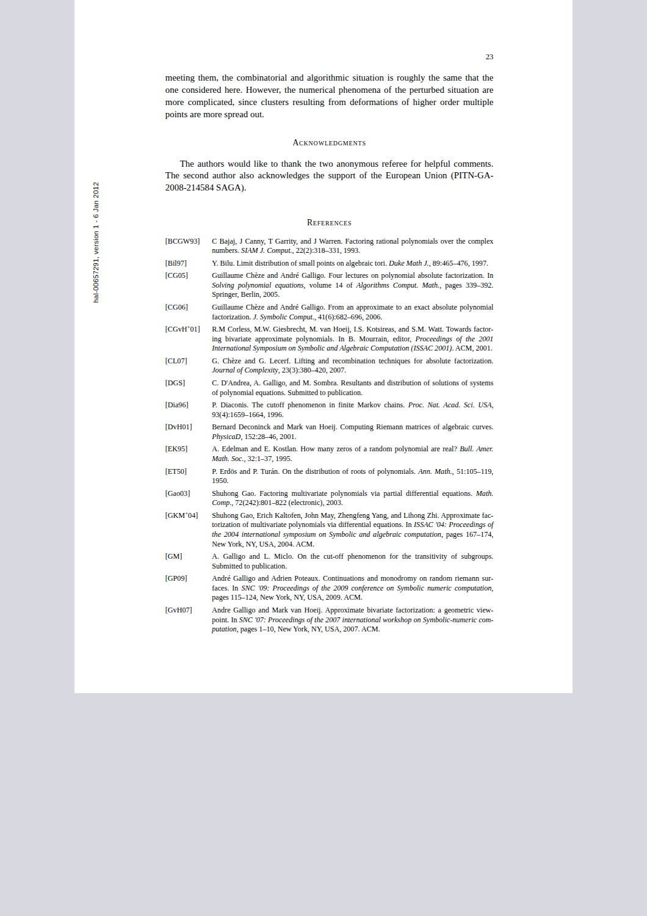hal-00657291, version 1 - 6 Jan 2012
23
meeting them, the combinatorial and algorithmic situation is roughly the same that the one considered here. However, the numerical phenomena of the perturbed situation are more complicated, since clusters resulting from deformations of higher order multiple points are more spread out.
Acknowledgments
The authors would like to thank the two anonymous referee for helpful comments. The second author also acknowledges the support of the European Union (PITN-GA-2008-214584 SAGA).
References
[BCGW93]
C Bajaj, J Canny, T Garrity, and J Warren. Factoring rational polynomials over the complex numbers. SIAM J. Comput., 22(2):318–331, 1993.
[Bil97]
Y. Bilu. Limit distribution of small points on algebraic tori. Duke Math J., 89:465–476, 1997.
[CG05]
Guillaume Chèze and André Galligo. Four lectures on polynomial absolute factorization. In Solving polynomial equations, volume 14 of Algorithms Comput. Math., pages 339–392. Springer, Berlin, 2005.
[CG06]
Guillaume Chèze and André Galligo. From an approximate to an exact absolute polynomial factorization. J. Symbolic Comput., 41(6):682–696, 2006.
[CGvH+01]
R.M Corless, M.W. Giesbrecht, M. van Hoeij, I.S. Kotsireas, and S.M. Watt. Towards factoring bivariate approximate polynomials. In B. Mourrain, editor, Proceedings of the 2001 International Symposium on Symbolic and Algebraic Computation (ISSAC 2001). ACM, 2001.
[CL07]
G. Chèze and G. Lecerf. Lifting and recombination techniques for absolute factorization. Journal of Complexity, 23(3):380–420, 2007.
[DGS]
C. D'Andrea, A. Galligo, and M. Sombra. Resultants and distribution of solutions of systems of polynomial equations. Submitted to publication.
[Dia96]
P. Diaconis. The cutoff phenomenon in finite Markov chains. Proc. Nat. Acad. Sci. USA, 93(4):1659–1664, 1996.
[DvH01]
Bernard Deconinck and Mark van Hoeij. Computing Riemann matrices of algebraic curves. PhysicaD, 152:28–46, 2001.
[EK95]
A. Edelman and E. Kostlan. How many zeros of a random polynomial are real? Bull. Amer. Math. Soc., 32:1–37, 1995.
[ET50]
P. Erdös and P. Turán. On the distribution of roots of polynomials. Ann. Math., 51:105–119, 1950.
[Gao03]
Shuhong Gao. Factoring multivariate polynomials via partial differential equations. Math. Comp., 72(242):801–822 (electronic), 2003.
[GKM+04]
Shuhong Gao, Erich Kaltofen, John May, Zhengfeng Yang, and Lihong Zhi. Approximate factorization of multivariate polynomials via differential equations. In ISSAC '04: Proceedings of the 2004 international symposium on Symbolic and algebraic computation, pages 167–174, New York, NY, USA, 2004. ACM.
[GM]
A. Galligo and L. Miclo. On the cut-off phenomenon for the transitivity of subgroups. Submitted to publication.
[GP09]
André Galligo and Adrien Poteaux. Continuations and monodromy on random riemann surfaces. In SNC '09: Proceedings of the 2009 conference on Symbolic numeric computation, pages 115–124, New York, NY, USA, 2009. ACM.
[GvH07]
Andre Galligo and Mark van Hoeij. Approximate bivariate factorization: a geometric viewpoint. In SNC '07: Proceedings of the 2007 international workshop on Symbolic-numeric computation, pages 1–10, New York, NY, USA, 2007. ACM.